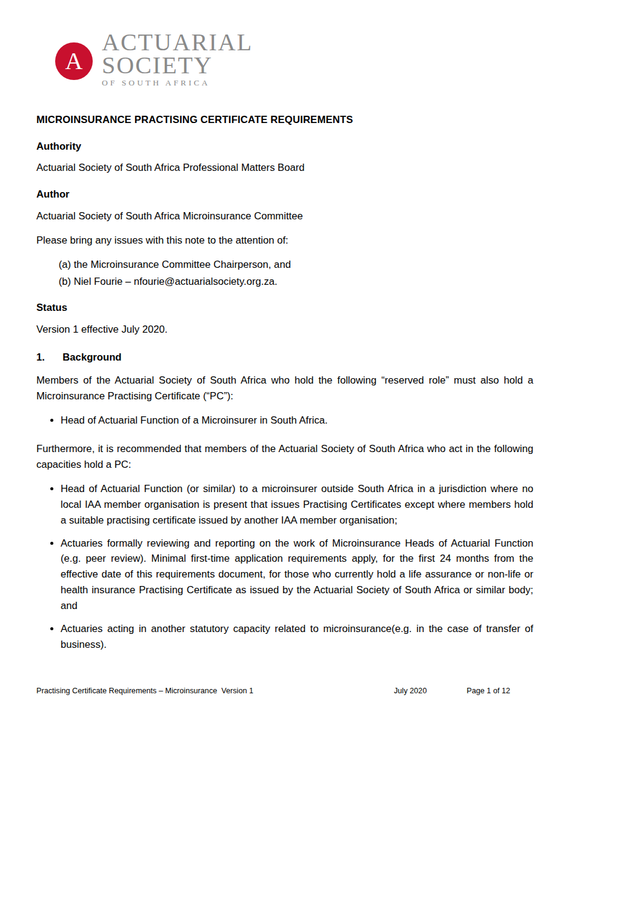| A | ACTUARIAL SOCIETY OF SOUTH AFRICA |
MICROINSURANCE PRACTISING CERTIFICATE REQUIREMENTS
Authority
Actuarial Society of South Africa Professional Matters Board
Author
Actuarial Society of South Africa Microinsurance Committee
Please bring any issues with this note to the attention of:
(a) the Microinsurance Committee Chairperson, and
(b) Niel Fourie – nfourie@actuarialsociety.org.za.
Status
Version 1 effective July 2020.
1. Background
Members of the Actuarial Society of South Africa who hold the following “reserved role” must also hold a Microinsurance Practising Certificate (“PC”):
Head of Actuarial Function of a Microinsurer in South Africa.
Furthermore, it is recommended that members of the Actuarial Society of South Africa who act in the following capacities hold a PC:
Head of Actuarial Function (or similar) to a microinsurer outside South Africa in a jurisdiction where no local IAA member organisation is present that issues Practising Certificates except where members hold a suitable practising certificate issued by another IAA member organisation;
Actuaries formally reviewing and reporting on the work of Microinsurance Heads of Actuarial Function (e.g. peer review). Minimal first-time application requirements apply, for the first 24 months from the effective date of this requirements document, for those who currently hold a life assurance or non-life or health insurance Practising Certificate as issued by the Actuarial Society of South Africa or similar body; and
Actuaries acting in another statutory capacity related to microinsurance(e.g. in the case of transfer of business).
Practising Certificate Requirements – Microinsurance Version 1
July 2020
Page 1 of 12